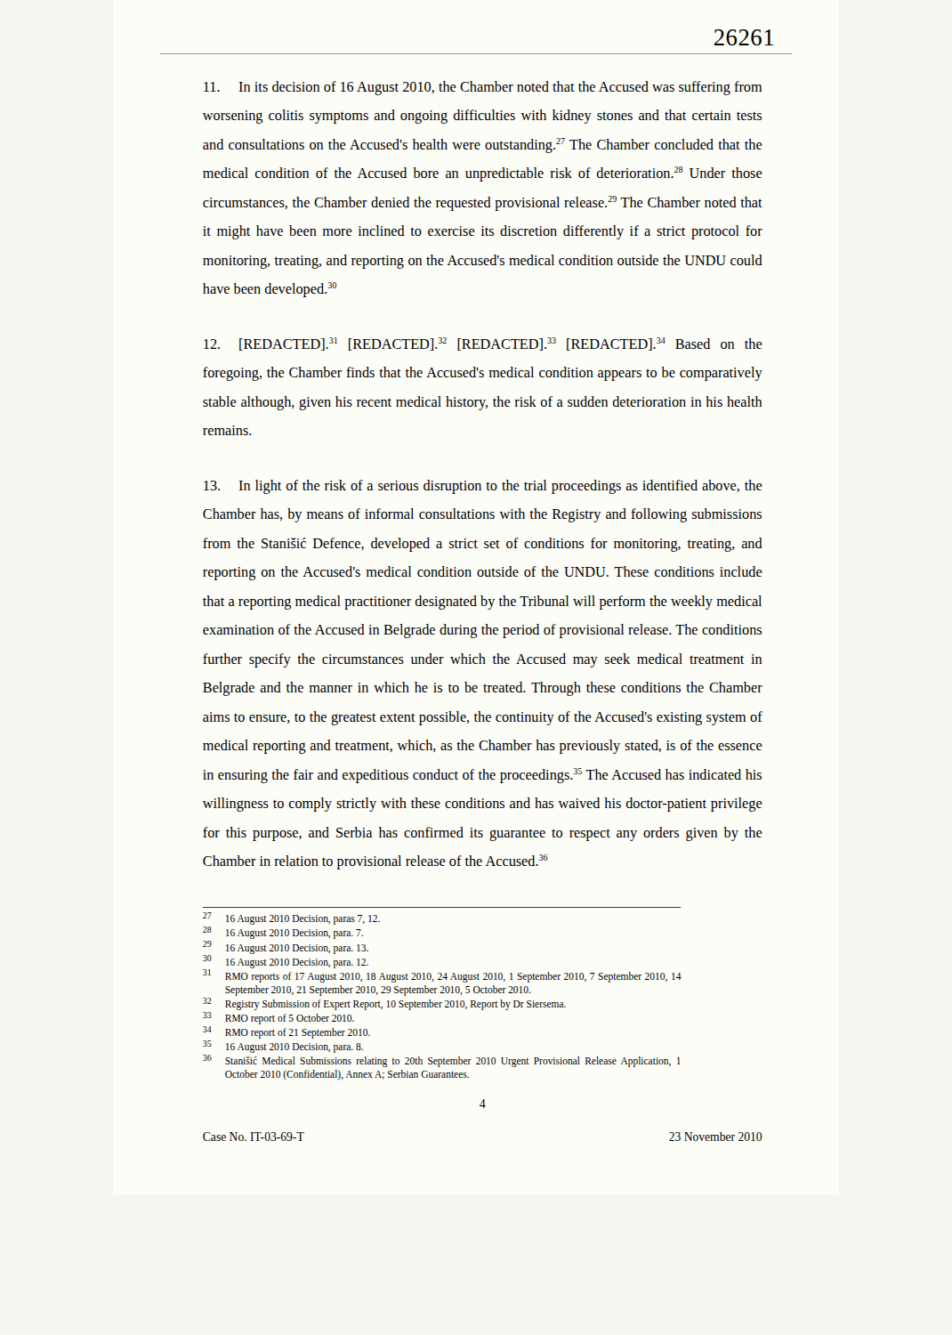26261
11. In its decision of 16 August 2010, the Chamber noted that the Accused was suffering from worsening colitis symptoms and ongoing difficulties with kidney stones and that certain tests and consultations on the Accused's health were outstanding.27 The Chamber concluded that the medical condition of the Accused bore an unpredictable risk of deterioration.28 Under those circumstances, the Chamber denied the requested provisional release.29 The Chamber noted that it might have been more inclined to exercise its discretion differently if a strict protocol for monitoring, treating, and reporting on the Accused's medical condition outside the UNDU could have been developed.30
12.[REDACTED].31 [REDACTED].32 [REDACTED].33 [REDACTED].34 Based on the foregoing, the Chamber finds that the Accused's medical condition appears to be comparatively stable although, given his recent medical history, the risk of a sudden deterioration in his health remains.
13. In light of the risk of a serious disruption to the trial proceedings as identified above, the Chamber has, by means of informal consultations with the Registry and following submissions from the Stanišić Defence, developed a strict set of conditions for monitoring, treating, and reporting on the Accused's medical condition outside of the UNDU. These conditions include that a reporting medical practitioner designated by the Tribunal will perform the weekly medical examination of the Accused in Belgrade during the period of provisional release. The conditions further specify the circumstances under which the Accused may seek medical treatment in Belgrade and the manner in which he is to be treated. Through these conditions the Chamber aims to ensure, to the greatest extent possible, the continuity of the Accused's existing system of medical reporting and treatment, which, as the Chamber has previously stated, is of the essence in ensuring the fair and expeditious conduct of the proceedings.35 The Accused has indicated his willingness to comply strictly with these conditions and has waived his doctor-patient privilege for this purpose, and Serbia has confirmed its guarantee to respect any orders given by the Chamber in relation to provisional release of the Accused.36
16 August 2010 Decision, paras 7, 12.
16 August 2010 Decision, para. 7.
16 August 2010 Decision, para. 13.
16 August 2010 Decision, para. 12.
RMO reports of 17 August 2010, 18 August 2010, 24 August 2010, 1 September 2010, 7 September 2010, 14 September 2010, 21 September 2010, 29 September 2010, 5 October 2010.
Registry Submission of Expert Report, 10 September 2010, Report by Dr Siersema.
RMO report of 5 October 2010.
RMO report of 21 September 2010.
16 August 2010 Decision, para. 8.
Stanišić Medical Submissions relating to 20th September 2010 Urgent Provisional Release Application, 1 October 2010 (Confidential), Annex A; Serbian Guarantees.
4
Case No. IT-03-69-T
23 November 2010